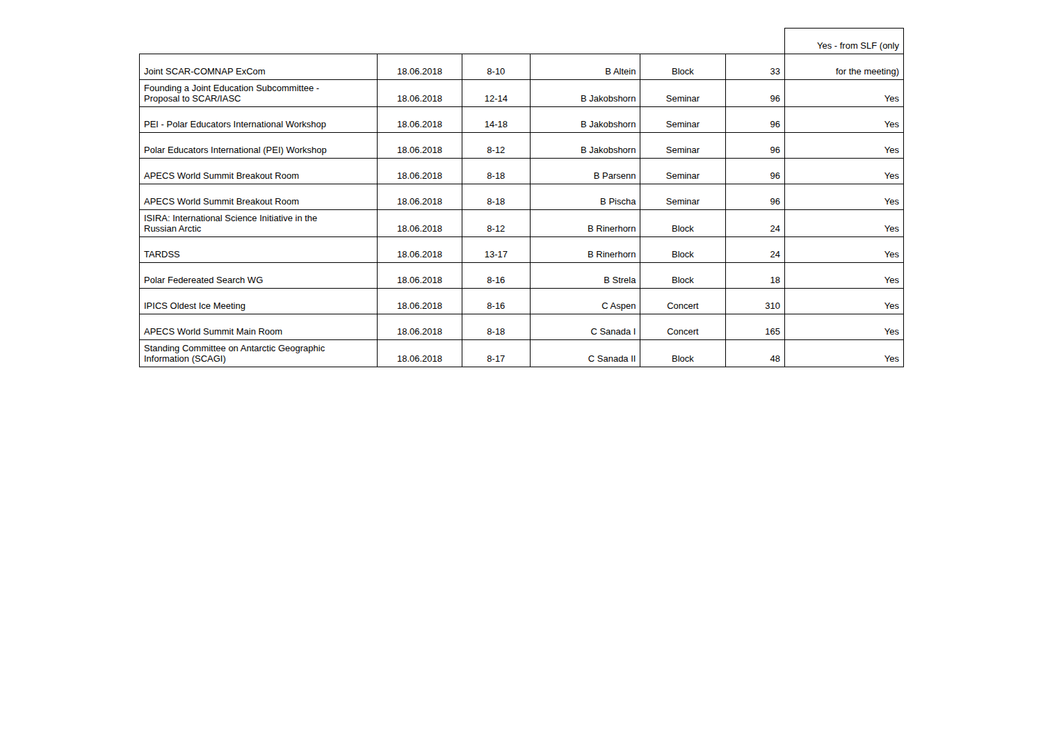| | | | | | | Yes - from SLF (only |
| Joint SCAR-COMNAP ExCom | 18.06.2018 | 8-10 | B Altein | Block | 33 | for the meeting) |
| Founding a Joint Education Subcommittee - Proposal to SCAR/IASC | 18.06.2018 | 12-14 | B Jakobshorn | Seminar | 96 | Yes |
| PEI - Polar Educators International Workshop | 18.06.2018 | 14-18 | B Jakobshorn | Seminar | 96 | Yes |
| Polar Educators International (PEI) Workshop | 18.06.2018 | 8-12 | B Jakobshorn | Seminar | 96 | Yes |
| APECS World Summit Breakout Room | 18.06.2018 | 8-18 | B Parsenn | Seminar | 96 | Yes |
| APECS World Summit Breakout Room | 18.06.2018 | 8-18 | B Pischa | Seminar | 96 | Yes |
| ISIRA: International Science Initiative in the Russian Arctic | 18.06.2018 | 8-12 | B Rinerhorn | Block | 24 | Yes |
| TARDSS | 18.06.2018 | 13-17 | B Rinerhorn | Block | 24 | Yes |
| Polar Federeated Search WG | 18.06.2018 | 8-16 | B Strela | Block | 18 | Yes |
| IPICS Oldest Ice Meeting | 18.06.2018 | 8-16 | C Aspen | Concert | 310 | Yes |
| APECS World Summit Main Room | 18.06.2018 | 8-18 | C Sanada I | Concert | 165 | Yes |
| Standing Committee on Antarctic Geographic Information (SCAGI) | 18.06.2018 | 8-17 | C Sanada II | Block | 48 | Yes |